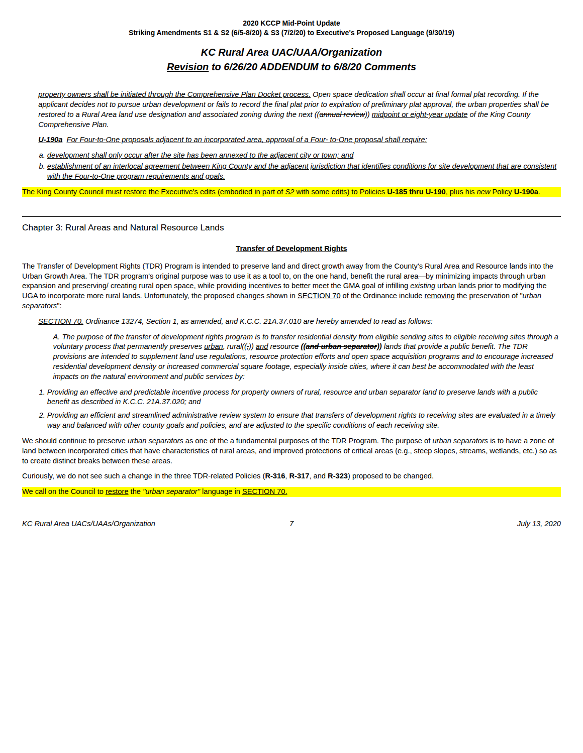2020 KCCP Mid-Point Update
Striking Amendments S1 & S2 (6/5-8/20) & S3 (7/2/20) to Executive's Proposed Language (9/30/19)
KC Rural Area UAC/UAA/Organization
Revision to 6/26/20 ADDENDUM to 6/8/20 Comments
property owners shall be initiated through the Comprehensive Plan Docket process. Open space dedication shall occur at final formal plat recording. If the applicant decides not to pursue urban development or fails to record the final plat prior to expiration of preliminary plat approval, the urban properties shall be restored to a Rural Area land use designation and associated zoning during the next ((annual review)) midpoint or eight-year update of the King County Comprehensive Plan.
U-190a For Four-to-One proposals adjacent to an incorporated area, approval of a Four- to-One proposal shall require:
development shall only occur after the site has been annexed to the adjacent city or town; and
establishment of an interlocal agreement between King County and the adjacent jurisdiction that identifies conditions for site development that are consistent with the Four-to-One program requirements and goals.
The King County Council must restore the Executive's edits (embodied in part of S2 with some edits) to Policies U-185 thru U-190, plus his new Policy U-190a.
Chapter 3: Rural Areas and Natural Resource Lands
Transfer of Development Rights
The Transfer of Development Rights (TDR) Program is intended to preserve land and direct growth away from the County's Rural Area and Resource lands into the Urban Growth Area. The TDR program's original purpose was to use it as a tool to, on the one hand, benefit the rural area—by minimizing impacts through urban expansion and preserving/ creating rural open space, while providing incentives to better meet the GMA goal of infilling existing urban lands prior to modifying the UGA to incorporate more rural lands. Unfortunately, the proposed changes shown in SECTION 70 of the Ordinance include removing the preservation of "urban separators":
SECTION 70. Ordinance 13274, Section 1, as amended, and K.C.C. 21A.37.010 are hereby amended to read as follows:
A. The purpose of the transfer of development rights program is to transfer residential density from eligible sending sites to eligible receiving sites through a voluntary process that permanently preserves urban, rural((,)) and resource ((and urban separator)) lands that provide a public benefit. The TDR provisions are intended to supplement land use regulations, resource protection efforts and open space acquisition programs and to encourage increased residential development density or increased commercial square footage, especially inside cities, where it can best be accommodated with the least impacts on the natural environment and public services by:
Providing an effective and predictable incentive process for property owners of rural, resource and urban separator land to preserve lands with a public benefit as described in K.C.C. 21A.37.020; and
Providing an efficient and streamlined administrative review system to ensure that transfers of development rights to receiving sites are evaluated in a timely way and balanced with other county goals and policies, and are adjusted to the specific conditions of each receiving site.
We should continue to preserve urban separators as one of the a fundamental purposes of the TDR Program. The purpose of urban separators is to have a zone of land between incorporated cities that have characteristics of rural areas, and improved protections of critical areas (e.g., steep slopes, streams, wetlands, etc.) so as to create distinct breaks between these areas.
Curiously, we do not see such a change in the three TDR-related Policies (R-316, R-317, and R-323) proposed to be changed.
We call on the Council to restore the "urban separator" language in SECTION 70.
KC Rural Area UACs/UAAs/Organization 7 July 13, 2020